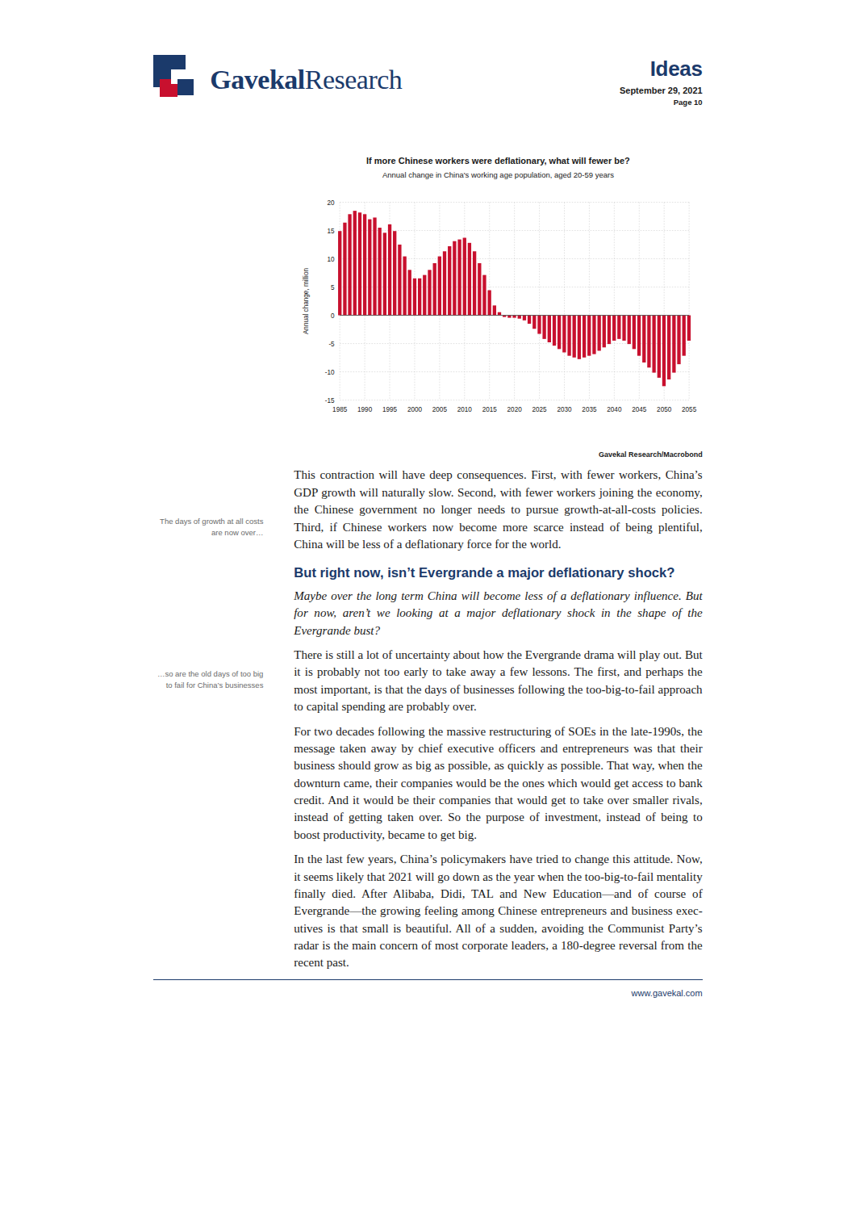Gavekal Research
Ideas
September 29, 2021
Page 10
The days of growth at all costs are now over…
…so are the old days of too big to fail for China’s businesses
If more Chinese workers were deflationary, what will fewer be?
Annual change in China's working age population, aged 20-59 years
20 15 10 5 0 -5 -10 -15 Annual change, million 1985 1990 1995 2000 2005 2010 2015 2020 2025 2030 2035 2040 2045 2050 2055
Gavekal Research/Macrobond
This contraction will have deep consequences. First, with fewer workers, China’s GDP growth will naturally slow. Second, with fewer workers joining the economy, the Chinese government no longer needs to pursue growth-at-all-costs policies. Third, if Chinese workers now become more scarce instead of being plentiful, China will be less of a deflationary force for the world.
But right now, isn’t Evergrande a major deflationary shock?
Maybe over the long term China will become less of a deflationary influence. But for now, aren’t we looking at a major deflationary shock in the shape of the Evergrande bust?
There is still a lot of uncertainty about how the Evergrande drama will play out. But it is probably not too early to take away a few lessons. The first, and perhaps the most important, is that the days of businesses following the too-big-to-fail approach to capital spending are probably over.
For two decades following the massive restructuring of SOEs in the late-1990s, the message taken away by chief executive officers and entrepreneurs was that their business should grow as big as possible, as quickly as possible. That way, when the downturn came, their companies would be the ones which would get access to bank credit. And it would be their companies that would get to take over smaller rivals, instead of getting taken over. So the purpose of investment, instead of being to boost productivity, became to get big.
In the last few years, China’s policymakers have tried to change this attitude. Now, it seems likely that 2021 will go down as the year when the too-big-to-fail mentality finally died. After Alibaba, Didi, TAL and New Education—and of course of Evergrande—the growing feeling among Chinese entrepreneurs and business executives is that small is beautiful. All of a sudden, avoiding the Communist Party’s radar is the main concern of most corporate leaders, a 180-degree reversal from the recent past.
www.gavekal.com